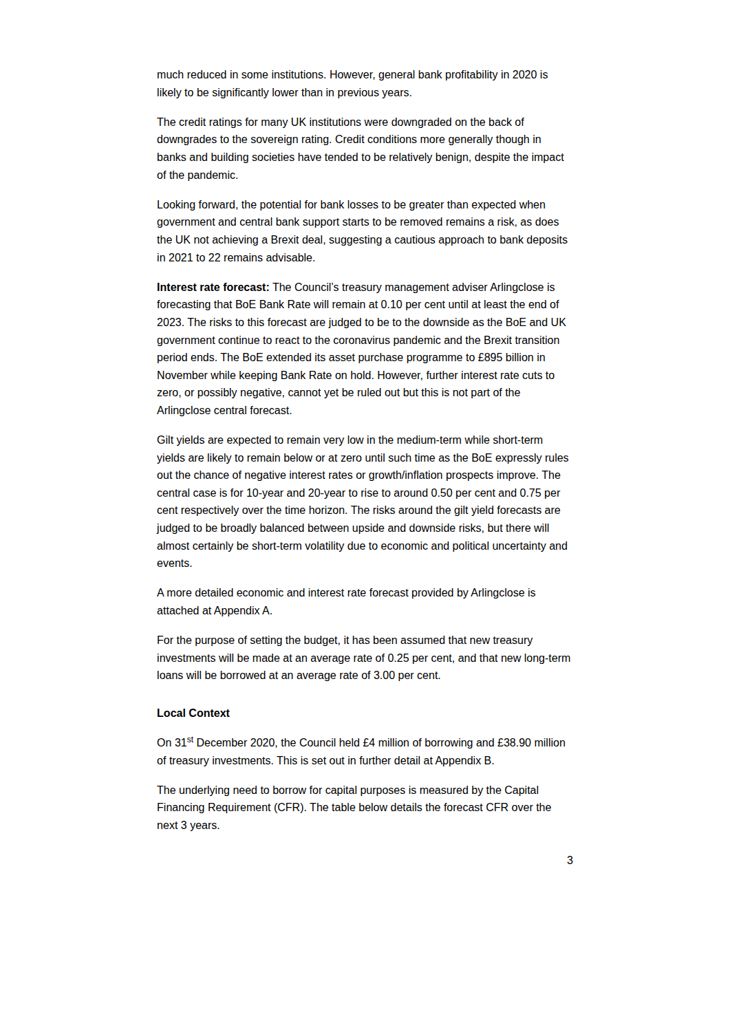much reduced in some institutions. However, general bank profitability in 2020 is likely to be significantly lower than in previous years.
The credit ratings for many UK institutions were downgraded on the back of downgrades to the sovereign rating. Credit conditions more generally though in banks and building societies have tended to be relatively benign, despite the impact of the pandemic.
Looking forward, the potential for bank losses to be greater than expected when government and central bank support starts to be removed remains a risk, as does the UK not achieving a Brexit deal, suggesting a cautious approach to bank deposits in 2021 to 22 remains advisable.
Interest rate forecast: The Council’s treasury management adviser Arlingclose is forecasting that BoE Bank Rate will remain at 0.10 per cent until at least the end of 2023. The risks to this forecast are judged to be to the downside as the BoE and UK government continue to react to the coronavirus pandemic and the Brexit transition period ends. The BoE extended its asset purchase programme to £895 billion in November while keeping Bank Rate on hold. However, further interest rate cuts to zero, or possibly negative, cannot yet be ruled out but this is not part of the Arlingclose central forecast.
Gilt yields are expected to remain very low in the medium-term while short-term yields are likely to remain below or at zero until such time as the BoE expressly rules out the chance of negative interest rates or growth/inflation prospects improve. The central case is for 10-year and 20-year to rise to around 0.50 per cent and 0.75 per cent respectively over the time horizon. The risks around the gilt yield forecasts are judged to be broadly balanced between upside and downside risks, but there will almost certainly be short-term volatility due to economic and political uncertainty and events.
A more detailed economic and interest rate forecast provided by Arlingclose is attached at Appendix A.
For the purpose of setting the budget, it has been assumed that new treasury investments will be made at an average rate of 0.25 per cent, and that new long-term loans will be borrowed at an average rate of 3.00 per cent.
Local Context
On 31st December 2020, the Council held £4 million of borrowing and £38.90 million of treasury investments. This is set out in further detail at Appendix B.
The underlying need to borrow for capital purposes is measured by the Capital Financing Requirement (CFR). The table below details the forecast CFR over the next 3 years.
3